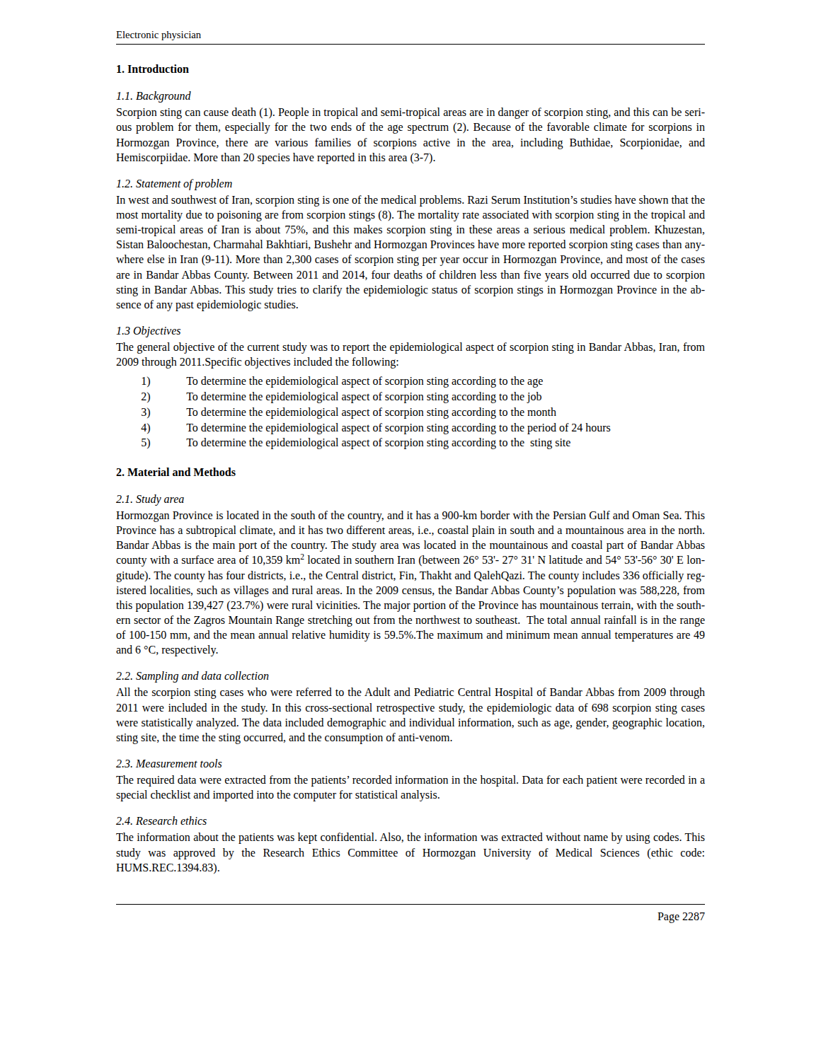Electronic physician
1. Introduction
1.1. Background
Scorpion sting can cause death (1). People in tropical and semi-tropical areas are in danger of scorpion sting, and this can be serious problem for them, especially for the two ends of the age spectrum (2). Because of the favorable climate for scorpions in Hormozgan Province, there are various families of scorpions active in the area, including Buthidae, Scorpionidae, and Hemiscorpiidae. More than 20 species have reported in this area (3-7).
1.2. Statement of problem
In west and southwest of Iran, scorpion sting is one of the medical problems. Razi Serum Institution’s studies have shown that the most mortality due to poisoning are from scorpion stings (8). The mortality rate associated with scorpion sting in the tropical and semi-tropical areas of Iran is about 75%, and this makes scorpion sting in these areas a serious medical problem. Khuzestan, Sistan Baloochestan, Charmahal Bakhtiari, Bushehr and Hormozgan Provinces have more reported scorpion sting cases than anywhere else in Iran (9-11). More than 2,300 cases of scorpion sting per year occur in Hormozgan Province, and most of the cases are in Bandar Abbas County. Between 2011 and 2014, four deaths of children less than five years old occurred due to scorpion sting in Bandar Abbas. This study tries to clarify the epidemiologic status of scorpion stings in Hormozgan Province in the absence of any past epidemiologic studies.
1.3 Objectives
The general objective of the current study was to report the epidemiological aspect of scorpion sting in Bandar Abbas, Iran, from 2009 through 2011.Specific objectives included the following:
1) To determine the epidemiological aspect of scorpion sting according to the age
2) To determine the epidemiological aspect of scorpion sting according to the job
3) To determine the epidemiological aspect of scorpion sting according to the month
4) To determine the epidemiological aspect of scorpion sting according to the period of 24 hours
5) To determine the epidemiological aspect of scorpion sting according to the sting site
2. Material and Methods
2.1. Study area
Hormozgan Province is located in the south of the country, and it has a 900-km border with the Persian Gulf and Oman Sea. This Province has a subtropical climate, and it has two different areas, i.e., coastal plain in south and a mountainous area in the north. Bandar Abbas is the main port of the country. The study area was located in the mountainous and coastal part of Bandar Abbas county with a surface area of 10,359 km2 located in southern Iran (between 26° 53'- 27° 31' N latitude and 54° 53'-56° 30' E longitude). The county has four districts, i.e., the Central district, Fin, Thakht and QalehQazi. The county includes 336 officially registered localities, such as villages and rural areas. In the 2009 census, the Bandar Abbas County’s population was 588,228, from this population 139,427 (23.7%) were rural vicinities. The major portion of the Province has mountainous terrain, with the southern sector of the Zagros Mountain Range stretching out from the northwest to southeast. The total annual rainfall is in the range of 100-150 mm, and the mean annual relative humidity is 59.5%.The maximum and minimum mean annual temperatures are 49 and 6 °C, respectively.
2.2. Sampling and data collection
All the scorpion sting cases who were referred to the Adult and Pediatric Central Hospital of Bandar Abbas from 2009 through 2011 were included in the study. In this cross-sectional retrospective study, the epidemiologic data of 698 scorpion sting cases were statistically analyzed. The data included demographic and individual information, such as age, gender, geographic location, sting site, the time the sting occurred, and the consumption of anti-venom.
2.3. Measurement tools
The required data were extracted from the patients’ recorded information in the hospital. Data for each patient were recorded in a special checklist and imported into the computer for statistical analysis.
2.4. Research ethics
The information about the patients was kept confidential. Also, the information was extracted without name by using codes. This study was approved by the Research Ethics Committee of Hormozgan University of Medical Sciences (ethic code: HUMS.REC.1394.83).
Page 2287